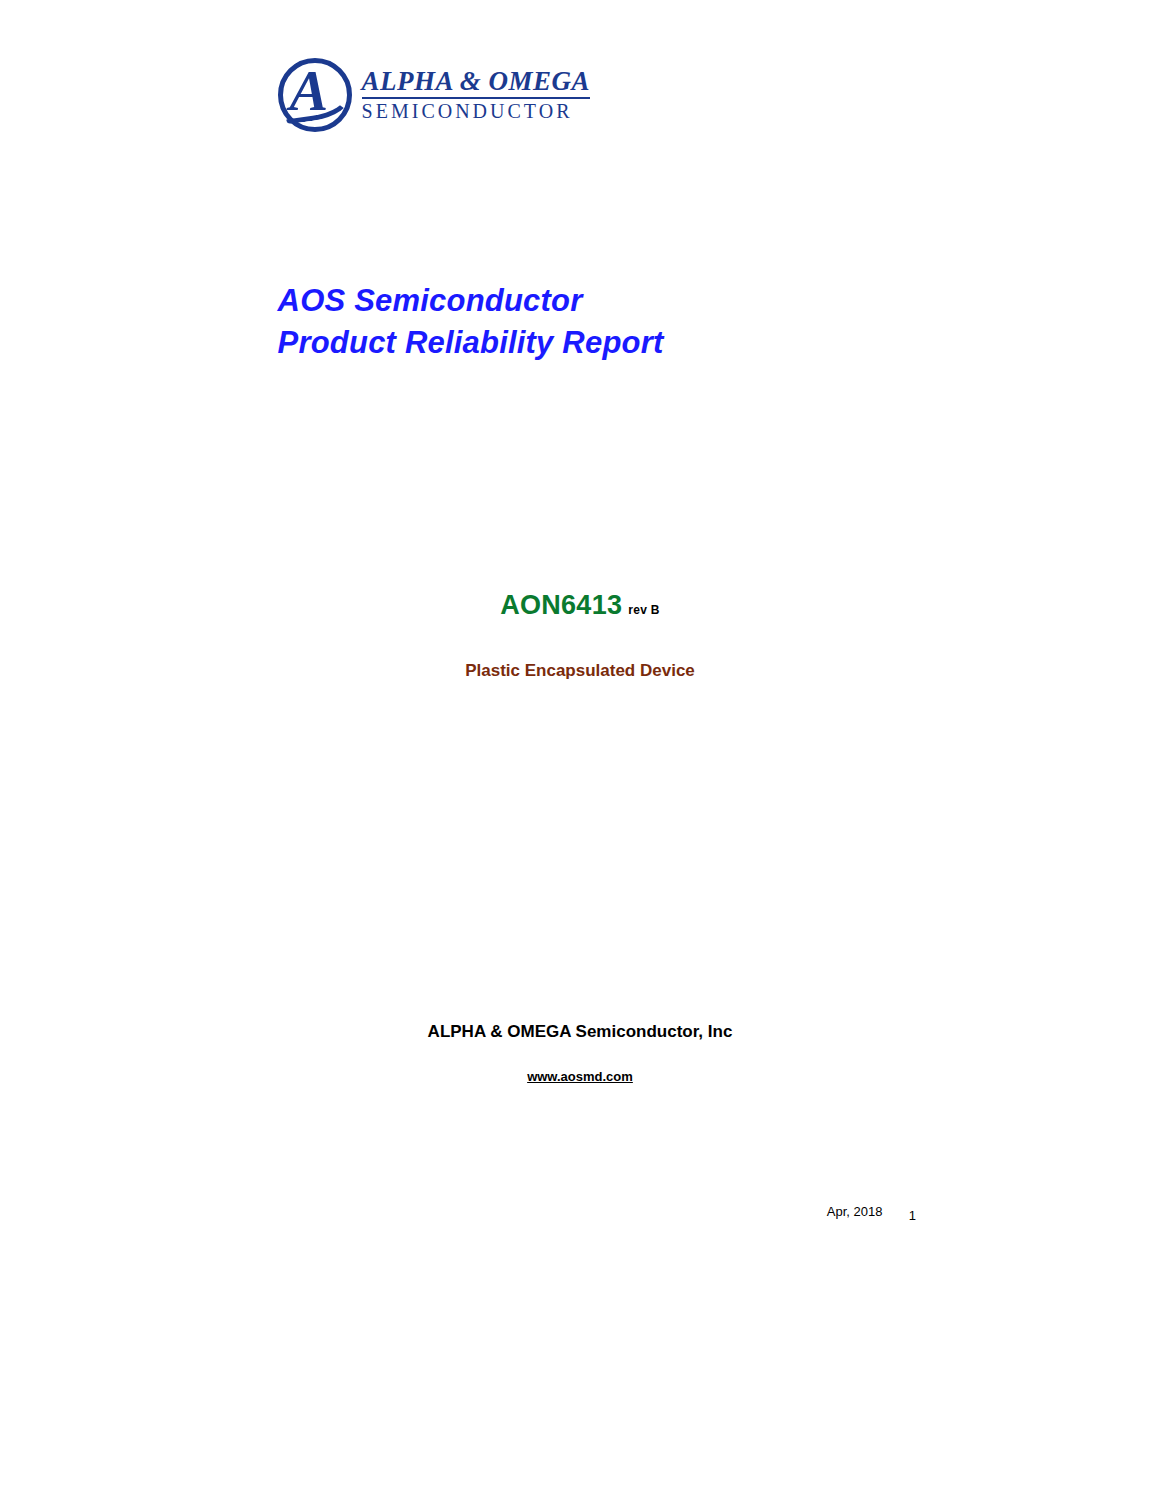A
ALPHA & OMEGA
SEMICONDUCTOR
AOS Semiconductor
Product Reliability Report
AON6413rev B
Plastic Encapsulated Device
ALPHA & OMEGA Semiconductor, Inc
www.aosmd.com
Apr, 2018
1